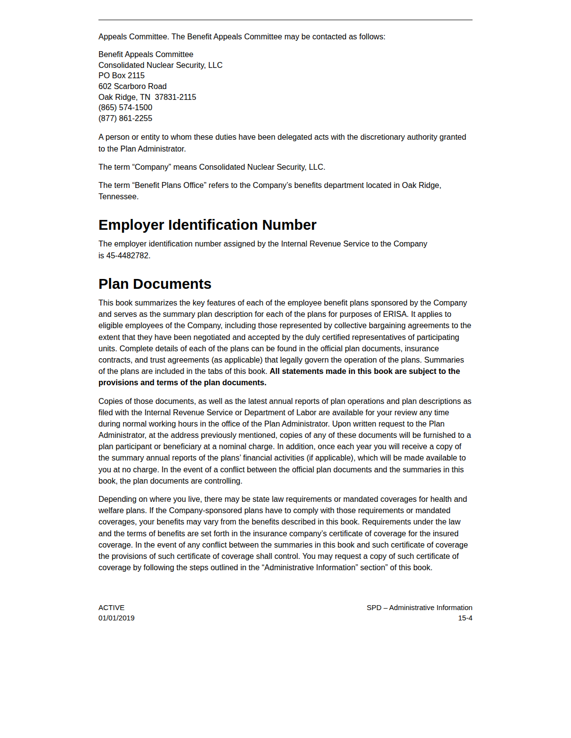Appeals Committee. The Benefit Appeals Committee may be contacted as follows:
Benefit Appeals Committee
Consolidated Nuclear Security, LLC
PO Box 2115
602 Scarboro Road
Oak Ridge, TN 37831-2115
(865) 574-1500
(877) 861-2255
A person or entity to whom these duties have been delegated acts with the discretionary authority granted to the Plan Administrator.
The term “Company” means Consolidated Nuclear Security, LLC.
The term “Benefit Plans Office” refers to the Company’s benefits department located in Oak Ridge, Tennessee.
Employer Identification Number
The employer identification number assigned by the Internal Revenue Service to the Company
is 45-4482782.
Plan Documents
This book summarizes the key features of each of the employee benefit plans sponsored by the Company and serves as the summary plan description for each of the plans for purposes of ERISA. It applies to eligible employees of the Company, including those represented by collective bargaining agreements to the extent that they have been negotiated and accepted by the duly certified representatives of participating units. Complete details of each of the plans can be found in the official plan documents, insurance contracts, and trust agreements (as applicable) that legally govern the operation of the plans. Summaries of the plans are included in the tabs of this book. All statements made in this book are subject to the provisions and terms of the plan documents.
Copies of those documents, as well as the latest annual reports of plan operations and plan descriptions as filed with the Internal Revenue Service or Department of Labor are available for your review any time during normal working hours in the office of the Plan Administrator. Upon written request to the Plan Administrator, at the address previously mentioned, copies of any of these documents will be furnished to a plan participant or beneficiary at a nominal charge. In addition, once each year you will receive a copy of the summary annual reports of the plans’ financial activities (if applicable), which will be made available to you at no charge. In the event of a conflict between the official plan documents and the summaries in this book, the plan documents are controlling.
Depending on where you live, there may be state law requirements or mandated coverages for health and welfare plans. If the Company-sponsored plans have to comply with those requirements or mandated coverages, your benefits may vary from the benefits described in this book. Requirements under the law and the terms of benefits are set forth in the insurance company’s certificate of coverage for the insured coverage. In the event of any conflict between the summaries in this book and such certificate of coverage the provisions of such certificate of coverage shall control. You may request a copy of such certificate of coverage by following the steps outlined in the “Administrative Information” section” of this book.
ACTIVE 01/01/2019
SPD – Administrative Information 15-4